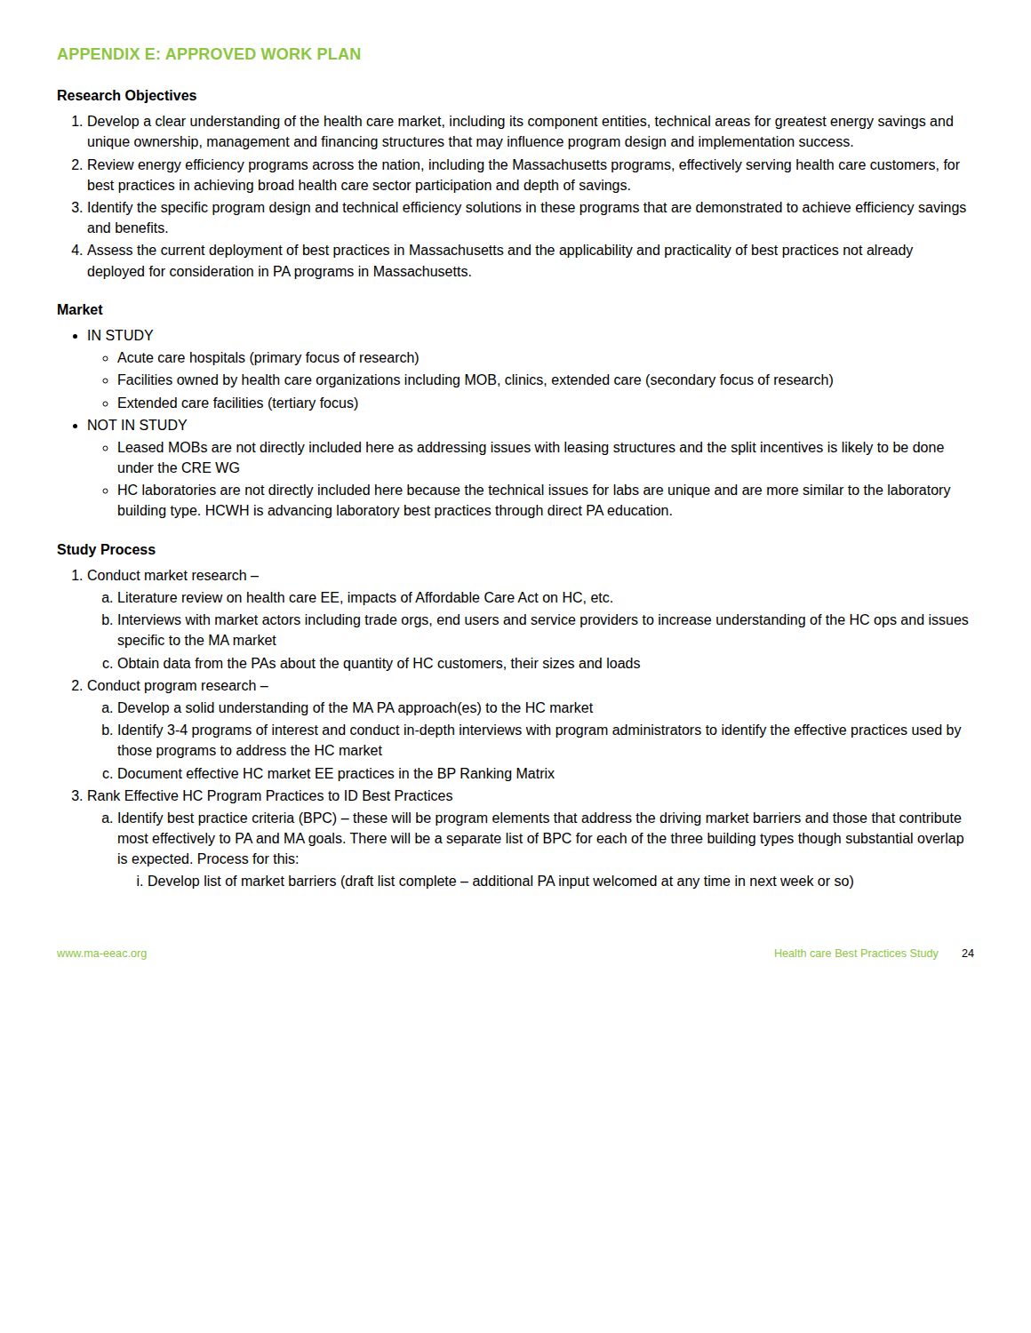APPENDIX E: APPROVED WORK PLAN
Research Objectives
Develop a clear understanding of the health care market, including its component entities, technical areas for greatest energy savings and unique ownership, management and financing structures that may influence program design and implementation success.
Review energy efficiency programs across the nation, including the Massachusetts programs, effectively serving health care customers, for best practices in achieving broad health care sector participation and depth of savings.
Identify the specific program design and technical efficiency solutions in these programs that are demonstrated to achieve efficiency savings and benefits.
Assess the current deployment of best practices in Massachusetts and the applicability and practicality of best practices not already deployed for consideration in PA programs in Massachusetts.
Market
IN STUDY
Acute care hospitals (primary focus of research)
Facilities owned by health care organizations including MOB, clinics, extended care (secondary focus of research)
Extended care facilities (tertiary focus)
NOT IN STUDY
Leased MOBs are not directly included here as addressing issues with leasing structures and the split incentives is likely to be done under the CRE WG
HC laboratories are not directly included here because the technical issues for labs are unique and are more similar to the laboratory building type. HCWH is advancing laboratory best practices through direct PA education.
Study Process
Conduct market research –
Literature review on health care EE, impacts of Affordable Care Act on HC, etc.
Interviews with market actors including trade orgs, end users and service providers to increase understanding of the HC ops and issues specific to the MA market
Obtain data from the PAs about the quantity of HC customers, their sizes and loads
Conduct program research –
Develop a solid understanding of the MA PA approach(es) to the HC market
Identify 3-4 programs of interest and conduct in-depth interviews with program administrators to identify the effective practices used by those programs to address the HC market
Document effective HC market EE practices in the BP Ranking Matrix
Rank Effective HC Program Practices to ID Best Practices
Identify best practice criteria (BPC) – these will be program elements that address the driving market barriers and those that contribute most effectively to PA and MA goals. There will be a separate list of BPC for each of the three building types though substantial overlap is expected. Process for this:
Develop list of market barriers (draft list complete – additional PA input welcomed at any time in next week or so)
www.ma-eeac.org
Health care Best Practices Study 24